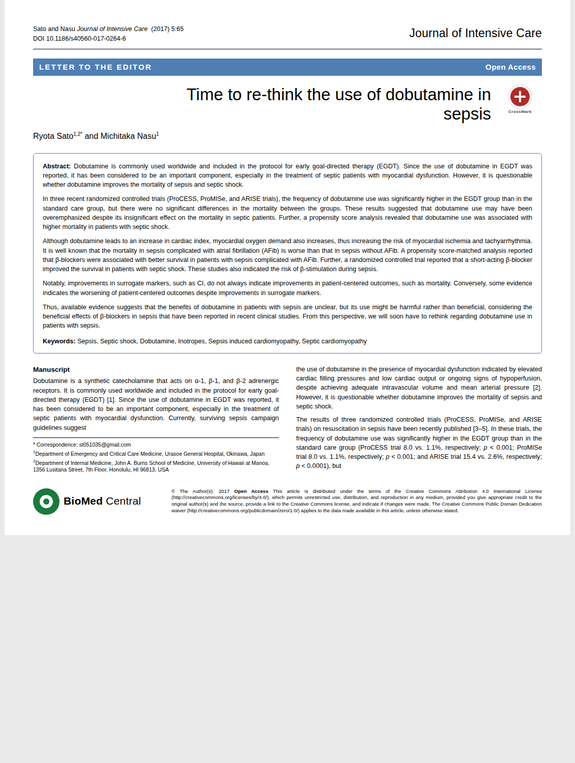Sato and Nasu Journal of Intensive Care (2017) 5:65
DOI 10.1186/s40560-017-0264-6
Journal of Intensive Care
LETTER TO THE EDITOR
Open Access
Time to re-think the use of dobutamine in
sepsis
CrossMark
Ryota Sato1,2* and Michitaka Nasu1
Abstract: Dobutamine is commonly used worldwide and included in the protocol for early goal-directed therapy (EGDT). Since the use of dobutamine in EGDT was reported, it has been considered to be an important component, especially in the treatment of septic patients with myocardial dysfunction. However, it is questionable whether dobutamine improves the mortality of sepsis and septic shock.
In three recent randomized controlled trials (ProCESS, ProMISe, and ARISE trials), the frequency of dobutamine use was significantly higher in the EGDT group than in the standard care group, but there were no significant differences in the mortality between the groups. These results suggested that dobutamine use may have been overemphasized despite its insignificant effect on the mortality in septic patients. Further, a propensity score analysis revealed that dobutamine use was associated with higher mortality in patients with septic shock.
Although dobutamine leads to an increase in cardiac index, myocardial oxygen demand also increases, thus increasing the risk of myocardial ischemia and tachyarrhythmia. It is well known that the mortality in sepsis complicated with atrial fibrillation (AFib) is worse than that in sepsis without AFib. A propensity score-matched analysis reported that β-blockers were associated with better survival in patients with sepsis complicated with AFib. Further, a randomized controlled trial reported that a short-acting β-blocker improved the survival in patients with septic shock. These studies also indicated the risk of β-stimulation during sepsis.
Notably, improvements in surrogate markers, such as CI, do not always indicate improvements in patient-centered outcomes, such as mortality. Conversely, some evidence indicates the worsening of patient-centered outcomes despite improvements in surrogate markers.
Thus, available evidence suggests that the benefits of dobutamine in patients with sepsis are unclear, but its use might be harmful rather than beneficial, considering the beneficial effects of β-blockers in sepsis that have been reported in recent clinical studies. From this perspective, we will soon have to rethink regarding dobutamine use in patients with sepsis.
Keywords: Sepsis, Septic shock, Dobutamine, Inotropes, Sepsis induced cardiomyopathy, Septic cardiomyopathy
Manuscript
Dobutamine is a synthetic catecholamine that acts on α-1, β-1, and β-2 adrenergic receptors. It is commonly used worldwide and included in the protocol for early goal-directed therapy (EGDT) [1]. Since the use of dobutamine in EGDT was reported, it has been considered to be an important component, especially in the treatment of septic patients with myocardial dysfunction. Currently, surviving sepsis campaign guidelines suggest
* Correspondence: st051035@gmail.com
1Department of Emergency and Critical Care Medicine, Urasoe General Hospital, Okinawa, Japan
2Department of Internal Medicine, John A. Burns School of Medicine, University of Hawaii at Manoa, 1356 Lusitana Street, 7th Floor, Honolulu, HI 96813, USA
the use of dobutamine in the presence of myocardial dysfunction indicated by elevated cardiac filling pressures and low cardiac output or ongoing signs of hypoperfusion, despite achieving adequate intravascular volume and mean arterial pressure [2]. However, it is questionable whether dobutamine improves the mortality of sepsis and septic shock.
The results of three randomized controlled trials (ProCESS, ProMISe, and ARISE trials) on resuscitation in sepsis have been recently published [3–5]. In these trials, the frequency of dobutamine use was significantly higher in the EGDT group than in the standard care group (ProCESS trial 8.0 vs. 1.1%, respectively; p < 0.001; ProMISe trial 8.0 vs. 1.1%, respectively; p < 0.001; and ARISE trial 15.4 vs. 2.6%, respectively; p < 0.0001), but
BioMed Central
© The Author(s). 2017 Open Access This article is distributed under the terms of the Creative Commons Attribution 4.0 International License (http://creativecommons.org/licenses/by/4.0/), which permits unrestricted use, distribution, and reproduction in any medium, provided you give appropriate credit to the original author(s) and the source, provide a link to the Creative Commons license, and indicate if changes were made. The Creative Commons Public Domain Dedication waiver (http://creativecommons.org/publicdomain/zero/1.0/) applies to the data made available in this article, unless otherwise stated.